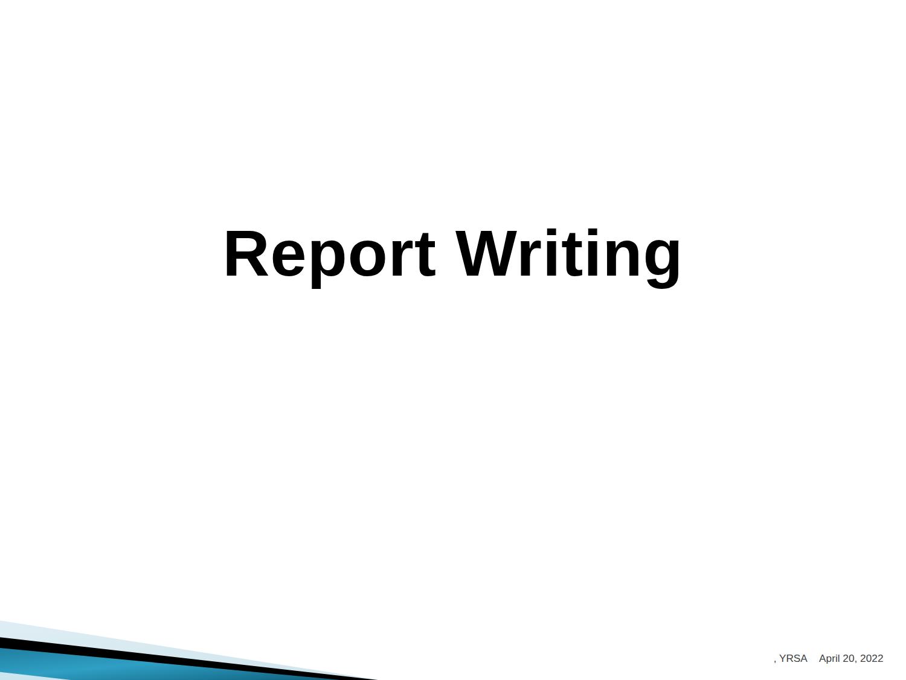Report Writing
, YRSA April 20, 2022